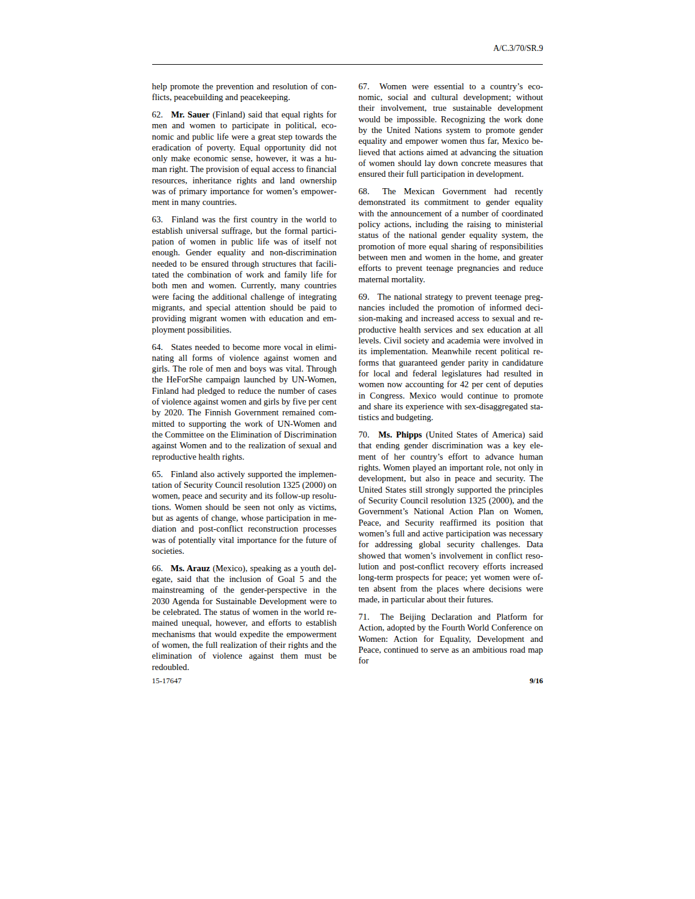A/C.3/70/SR.9
help promote the prevention and resolution of conflicts, peacebuilding and peacekeeping.
62. Mr. Sauer (Finland) said that equal rights for men and women to participate in political, economic and public life were a great step towards the eradication of poverty. Equal opportunity did not only make economic sense, however, it was a human right. The provision of equal access to financial resources, inheritance rights and land ownership was of primary importance for women’s empowerment in many countries.
63. Finland was the first country in the world to establish universal suffrage, but the formal participation of women in public life was of itself not enough. Gender equality and non-discrimination needed to be ensured through structures that facilitated the combination of work and family life for both men and women. Currently, many countries were facing the additional challenge of integrating migrants, and special attention should be paid to providing migrant women with education and employment possibilities.
64. States needed to become more vocal in eliminating all forms of violence against women and girls. The role of men and boys was vital. Through the HeForShe campaign launched by UN-Women, Finland had pledged to reduce the number of cases of violence against women and girls by five per cent by 2020. The Finnish Government remained committed to supporting the work of UN-Women and the Committee on the Elimination of Discrimination against Women and to the realization of sexual and reproductive health rights.
65. Finland also actively supported the implementation of Security Council resolution 1325 (2000) on women, peace and security and its follow-up resolutions. Women should be seen not only as victims, but as agents of change, whose participation in mediation and post-conflict reconstruction processes was of potentially vital importance for the future of societies.
66. Ms. Arauz (Mexico), speaking as a youth delegate, said that the inclusion of Goal 5 and the mainstreaming of the gender-perspective in the 2030 Agenda for Sustainable Development were to be celebrated. The status of women in the world remained unequal, however, and efforts to establish mechanisms that would expedite the empowerment of women, the full realization of their rights and the elimination of violence against them must be redoubled.
67. Women were essential to a country’s economic, social and cultural development; without their involvement, true sustainable development would be impossible. Recognizing the work done by the United Nations system to promote gender equality and empower women thus far, Mexico believed that actions aimed at advancing the situation of women should lay down concrete measures that ensured their full participation in development.
68. The Mexican Government had recently demonstrated its commitment to gender equality with the announcement of a number of coordinated policy actions, including the raising to ministerial status of the national gender equality system, the promotion of more equal sharing of responsibilities between men and women in the home, and greater efforts to prevent teenage pregnancies and reduce maternal mortality.
69. The national strategy to prevent teenage pregnancies included the promotion of informed decision-making and increased access to sexual and reproductive health services and sex education at all levels. Civil society and academia were involved in its implementation. Meanwhile recent political reforms that guaranteed gender parity in candidature for local and federal legislatures had resulted in women now accounting for 42 per cent of deputies in Congress. Mexico would continue to promote and share its experience with sex-disaggregated statistics and budgeting.
70. Ms. Phipps (United States of America) said that ending gender discrimination was a key element of her country’s effort to advance human rights. Women played an important role, not only in development, but also in peace and security. The United States still strongly supported the principles of Security Council resolution 1325 (2000), and the Government’s National Action Plan on Women, Peace, and Security reaffirmed its position that women’s full and active participation was necessary for addressing global security challenges. Data showed that women’s involvement in conflict resolution and post-conflict recovery efforts increased long-term prospects for peace; yet women were often absent from the places where decisions were made, in particular about their futures.
71. The Beijing Declaration and Platform for Action, adopted by the Fourth World Conference on Women: Action for Equality, Development and Peace, continued to serve as an ambitious road map for
15-17647 9/16